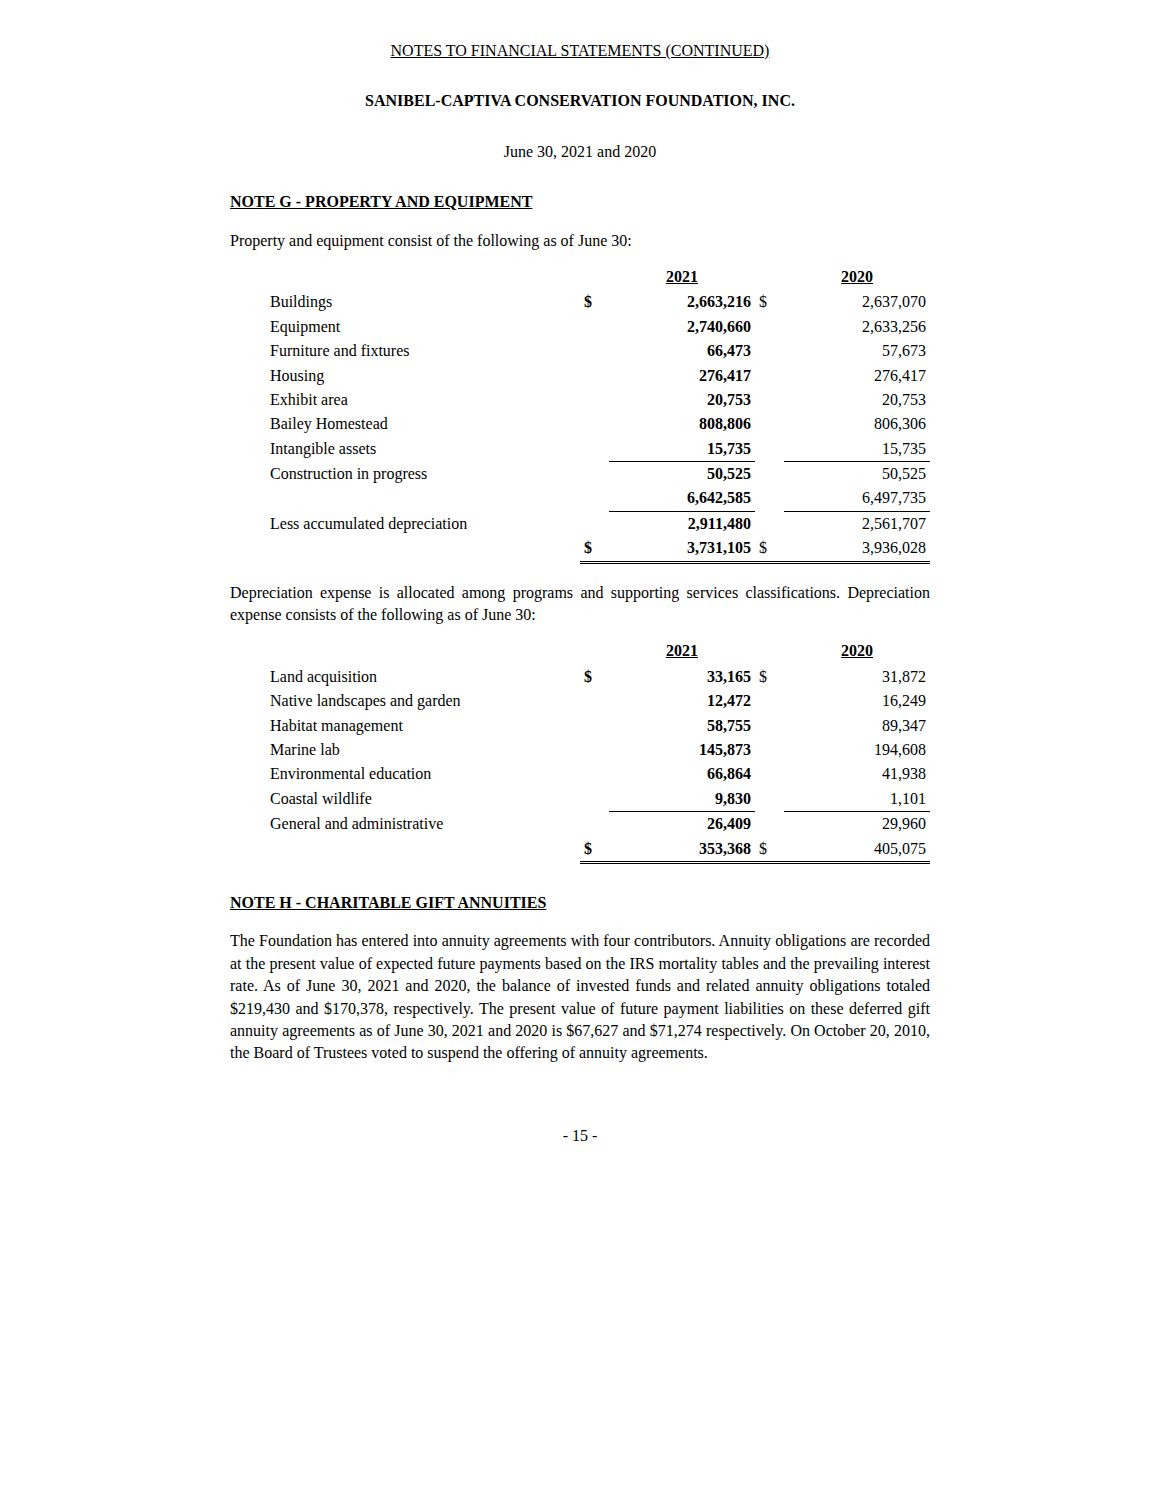NOTES TO FINANCIAL STATEMENTS (CONTINUED)
SANIBEL-CAPTIVA CONSERVATION FOUNDATION, INC.
June 30, 2021 and 2020
NOTE G - PROPERTY AND EQUIPMENT
Property and equipment consist of the following as of June 30:
| | | 2021 | | 2020 |
| Buildings | $ | 2,663,216 | $ | 2,637,070 |
| Equipment | | 2,740,660 | | 2,633,256 |
| Furniture and fixtures | | 66,473 | | 57,673 |
| Housing | | 276,417 | | 276,417 |
| Exhibit area | | 20,753 | | 20,753 |
| Bailey Homestead | | 808,806 | | 806,306 |
| Intangible assets | | 15,735 | | 15,735 |
| Construction in progress | | 50,525 | | 50,525 |
| | | 6,642,585 | | 6,497,735 |
| Less accumulated depreciation | | 2,911,480 | | 2,561,707 |
| | $ | 3,731,105 | $ | 3,936,028 |
Depreciation expense is allocated among programs and supporting services classifications. Depreciation expense consists of the following as of June 30:
| | | 2021 | | 2020 |
| Land acquisition | $ | 33,165 | $ | 31,872 |
| Native landscapes and garden | | 12,472 | | 16,249 |
| Habitat management | | 58,755 | | 89,347 |
| Marine lab | | 145,873 | | 194,608 |
| Environmental education | | 66,864 | | 41,938 |
| Coastal wildlife | | 9,830 | | 1,101 |
| General and administrative | | 26,409 | | 29,960 |
| | $ | 353,368 | $ | 405,075 |
NOTE H - CHARITABLE GIFT ANNUITIES
The Foundation has entered into annuity agreements with four contributors. Annuity obligations are recorded at the present value of expected future payments based on the IRS mortality tables and the prevailing interest rate. As of June 30, 2021 and 2020, the balance of invested funds and related annuity obligations totaled $219,430 and $170,378, respectively. The present value of future payment liabilities on these deferred gift annuity agreements as of June 30, 2021 and 2020 is $67,627 and $71,274 respectively. On October 20, 2010, the Board of Trustees voted to suspend the offering of annuity agreements.
- 15 -